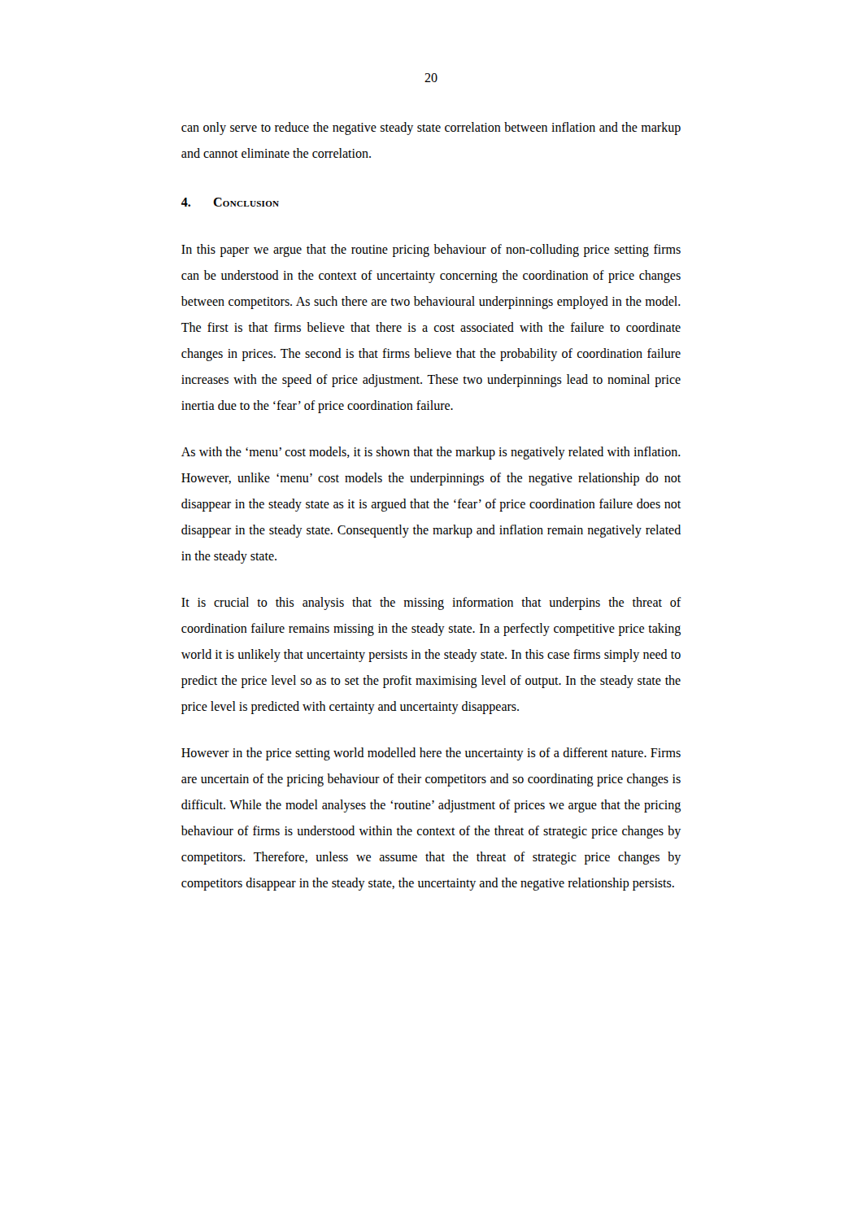20
can only serve to reduce the negative steady state correlation between inflation and the markup and cannot eliminate the correlation.
4. Conclusion
In this paper we argue that the routine pricing behaviour of non-colluding price setting firms can be understood in the context of uncertainty concerning the coordination of price changes between competitors. As such there are two behavioural underpinnings employed in the model. The first is that firms believe that there is a cost associated with the failure to coordinate changes in prices. The second is that firms believe that the probability of coordination failure increases with the speed of price adjustment. These two underpinnings lead to nominal price inertia due to the ‘fear’ of price coordination failure.
As with the ‘menu’ cost models, it is shown that the markup is negatively related with inflation. However, unlike ‘menu’ cost models the underpinnings of the negative relationship do not disappear in the steady state as it is argued that the ‘fear’ of price coordination failure does not disappear in the steady state. Consequently the markup and inflation remain negatively related in the steady state.
It is crucial to this analysis that the missing information that underpins the threat of coordination failure remains missing in the steady state. In a perfectly competitive price taking world it is unlikely that uncertainty persists in the steady state. In this case firms simply need to predict the price level so as to set the profit maximising level of output. In the steady state the price level is predicted with certainty and uncertainty disappears.
However in the price setting world modelled here the uncertainty is of a different nature. Firms are uncertain of the pricing behaviour of their competitors and so coordinating price changes is difficult. While the model analyses the ‘routine’ adjustment of prices we argue that the pricing behaviour of firms is understood within the context of the threat of strategic price changes by competitors. Therefore, unless we assume that the threat of strategic price changes by competitors disappear in the steady state, the uncertainty and the negative relationship persists.